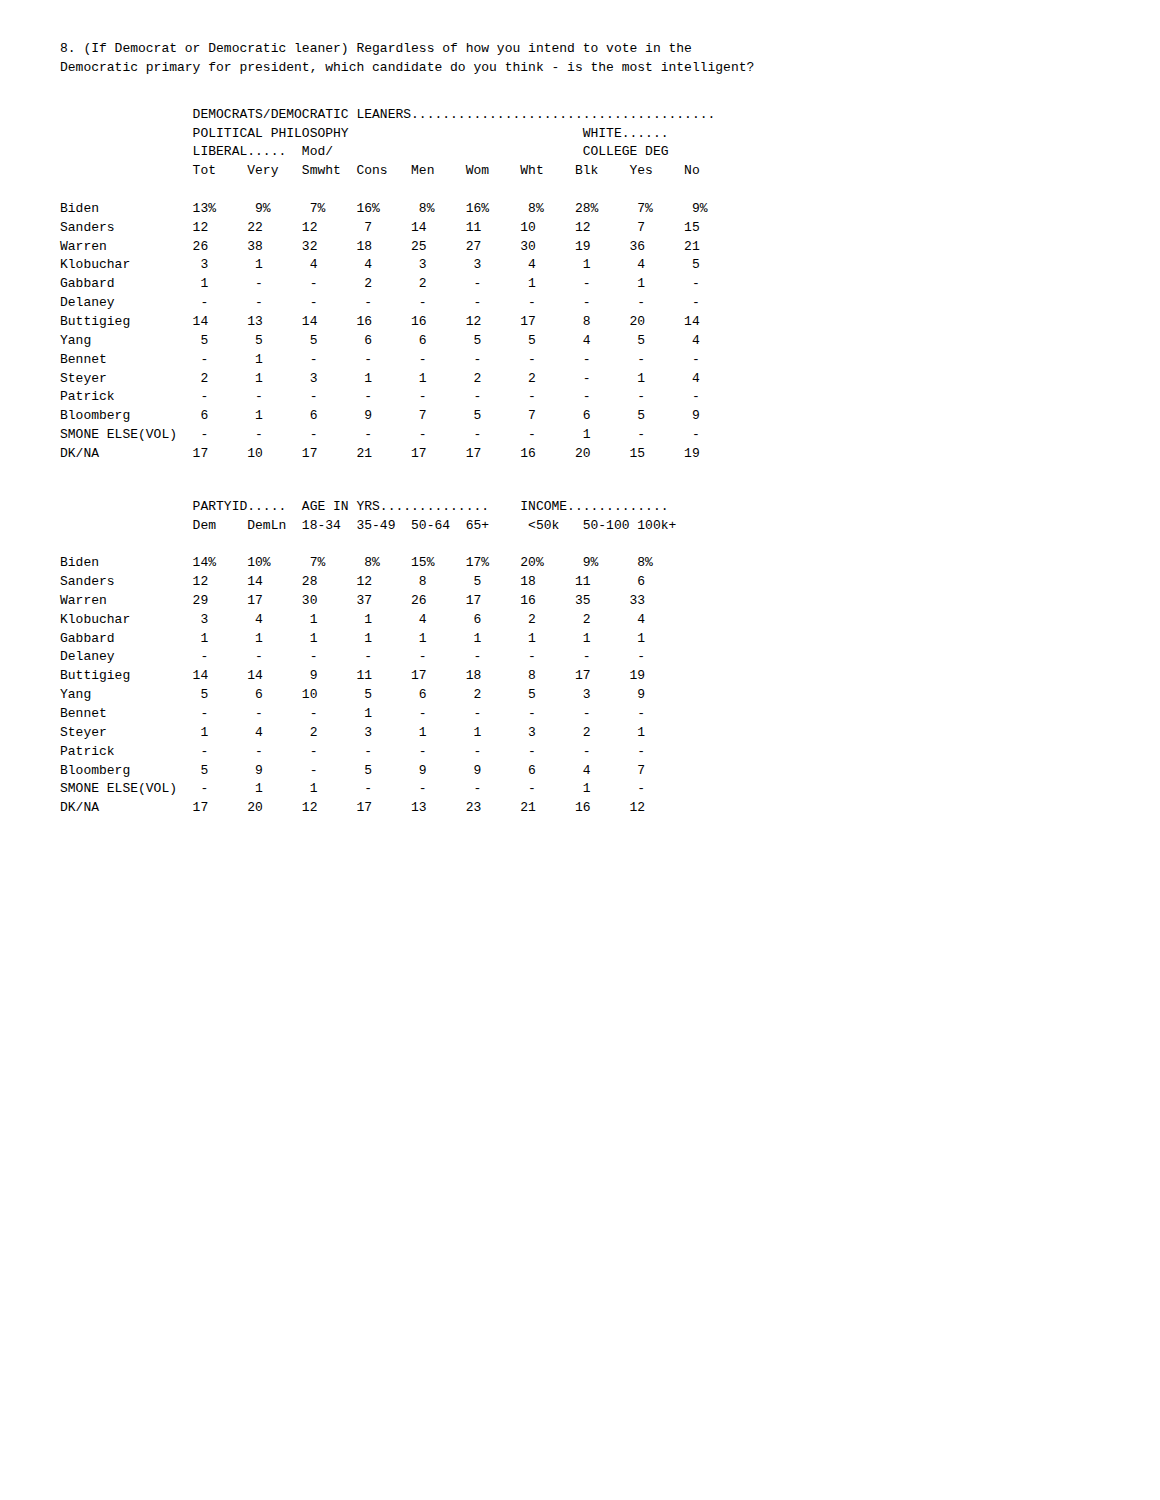8. (If Democrat or Democratic leaner) Regardless of how you intend to vote in the Democratic primary for president, which candidate do you think - is the most intelligent?
                 DEMOCRATS/DEMOCRATIC LEANERS.......................................
                 POLITICAL PHILOSOPHY                              WHITE......
                 LIBERAL.....  Mod/                                COLLEGE DEG
                 Tot    Very   Smwht  Cons   Men    Wom    Wht    Blk    Yes    No

Biden            13%     9%     7%    16%     8%    16%     8%    28%     7%     9%
Sanders          12     22     12      7     14     11     10     12      7     15
Warren           26     38     32     18     25     27     30     19     36     21
Klobuchar         3      1      4      4      3      3      4      1      4      5
Gabbard           1      -      -      2      2      -      1      -      1      -
Delaney           -      -      -      -      -      -      -      -      -      -
Buttigieg        14     13     14     16     16     12     17      8     20     14
Yang              5      5      5      6      6      5      5      4      5      4
Bennet            -      1      -      -      -      -      -      -      -      -
Steyer            2      1      3      1      1      2      2      -      1      4
Patrick           -      -      -      -      -      -      -      -      -      -
Bloomberg         6      1      6      9      7      5      7      6      5      9
SMONE ELSE(VOL)   -      -      -      -      -      -      -      1      -      -
DK/NA            17     10     17     21     17     17     16     20     15     19
                 PARTYID.....  AGE IN YRS..............    INCOME.............
                 Dem    DemLn  18-34  35-49  50-64  65+     <50k   50-100 100k+

Biden            14%    10%     7%     8%    15%    17%    20%     9%     8%
Sanders          12     14     28     12      8      5     18     11      6
Warren           29     17     30     37     26     17     16     35     33
Klobuchar         3      4      1      1      4      6      2      2      4
Gabbard           1      1      1      1      1      1      1      1      1
Delaney           -      -      -      -      -      -      -      -      -
Buttigieg        14     14      9     11     17     18      8     17     19
Yang              5      6     10      5      6      2      5      3      9
Bennet            -      -      -      1      -      -      -      -      -
Steyer            1      4      2      3      1      1      3      2      1
Patrick           -      -      -      -      -      -      -      -      -
Bloomberg         5      9      -      5      9      9      6      4      7
SMONE ELSE(VOL)   -      1      1      -      -      -      -      1      -
DK/NA            17     20     12     17     13     23     21     16     12